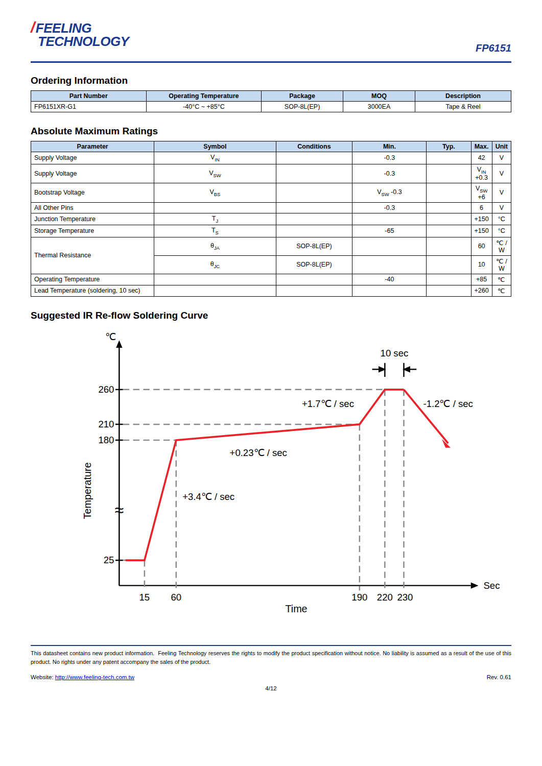/FEELING
TECHNOLOGY
FP6151
Ordering Information
| Part Number | Operating Temperature | Package | MOQ | Description |
| --- | --- | --- | --- | --- |
| FP6151XR-G1 | -40°C ~ +85°C | SOP-8L(EP) | 3000EA | Tape & Reel |
Absolute Maximum Ratings
| Parameter | Symbol | Conditions | Min. | Typ. | Max. | Unit |
| --- | --- | --- | --- | --- | --- | --- |
| Supply Voltage | V IN | | -0.3 | | 42 | V |
| Supply Voltage | V SW | | -0.3 | | V IN +0.3 | V |
| Bootstrap Voltage | V BS | | V SW -0.3 | | V SW +6 | V |
| All Other Pins | | | -0.3 | | 6 | V |
| Junction Temperature | T J | | | | +150 | °C |
| Storage Temperature | T S | | -65 | | +150 | °C |
| Thermal Resistance | θ JA | SOP-8L(EP) | | | 60 | ℃ / W |
| θ JC | SOP-8L(EP) | | | 10 | ℃ / W |
| Operating Temperature | | | -40 | | +85 | ℃ |
| Lead Temperature (soldering, 10 sec) | | | | | +260 | ℃ |
Suggested IR Re-flow Soldering Curve
℃ Sec Temperature Time 260 210 180 25 ≈ 15 60 190 220 230 10 sec +1.7℃ / sec -1.2℃ / sec +0.23℃ / sec +3.4℃ / sec
This datasheet contains new product information. Feeling Technology reserves the rights to modify the product specification without notice. No liability is assumed as a result of the use of this product. No rights under any patent accompany the sales of the product.
Website: http://www.feeling-tech.com.tw Rev. 0.61
4/12